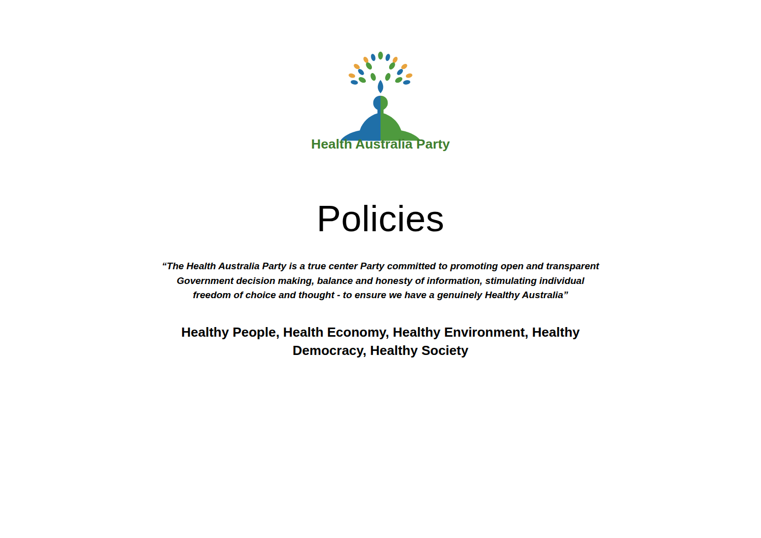Health Australia Party
Policies
“The Health Australia Party is a true center Party committed to promoting open and transparent Government decision making, balance and honesty of information, stimulating individual freedom of choice and thought - to ensure we have a genuinely Healthy Australia”
Healthy People, Health Economy, Healthy Environment, Healthy Democracy, Healthy Society